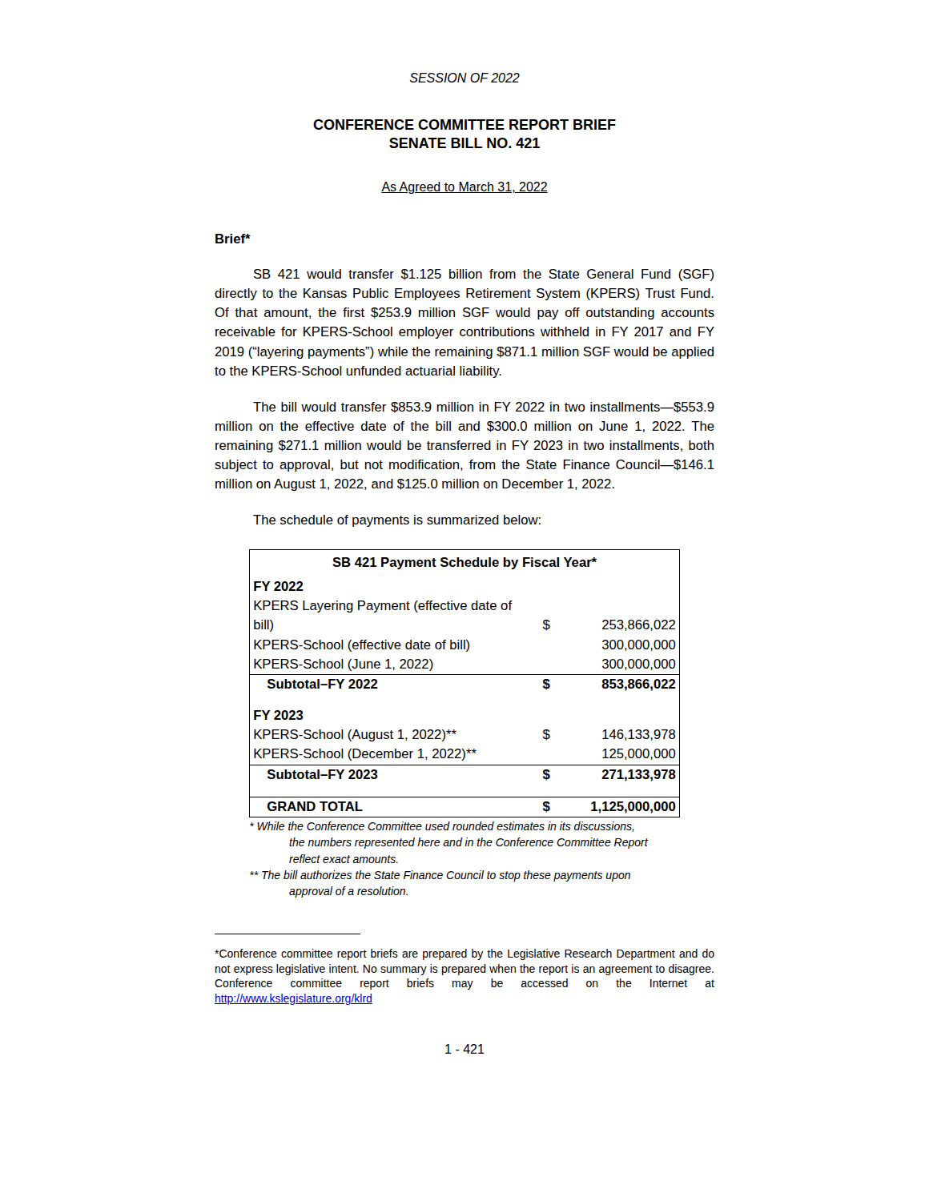SESSION OF 2022
CONFERENCE COMMITTEE REPORT BRIEF
SENATE BILL NO. 421
As Agreed to March 31, 2022
Brief*
SB 421 would transfer $1.125 billion from the State General Fund (SGF) directly to the Kansas Public Employees Retirement System (KPERS) Trust Fund. Of that amount, the first $253.9 million SGF would pay off outstanding accounts receivable for KPERS-School employer contributions withheld in FY 2017 and FY 2019 (“layering payments”) while the remaining $871.1 million SGF would be applied to the KPERS-School unfunded actuarial liability.
The bill would transfer $853.9 million in FY 2022 in two installments—$553.9 million on the effective date of the bill and $300.0 million on June 1, 2022. The remaining $271.1 million would be transferred in FY 2023 in two installments, both subject to approval, but not modification, from the State Finance Council—$146.1 million on August 1, 2022, and $125.0 million on December 1, 2022.
The schedule of payments is summarized below:
| SB 421 Payment Schedule by Fiscal Year* |
| FY 2022 | | |
| KPERS Layering Payment (effective date of bill) | $ | 253,866,022 |
| KPERS-School (effective date of bill) | | 300,000,000 |
| KPERS-School (June 1, 2022) | | 300,000,000 |
| Subtotal–FY 2022 | $ | 853,866,022 |
| FY 2023 | | |
| KPERS-School (August 1, 2022)** | $ | 146,133,978 |
| KPERS-School (December 1, 2022)** | | 125,000,000 |
| Subtotal–FY 2023 | $ | 271,133,978 |
| GRAND TOTAL | $ | 1,125,000,000 |
* While the Conference Committee used rounded estimates in its discussions,
the numbers represented here and in the Conference Committee Report
reflect exact amounts.
** The bill authorizes the State Finance Council to stop these payments upon
approval of a resolution.
*Conference committee report briefs are prepared by the Legislative Research Department and do not express legislative intent. No summary is prepared when the report is an agreement to disagree. Conference committee report briefs may be accessed on the Internet at http://www.kslegislature.org/klrd
1 - 421